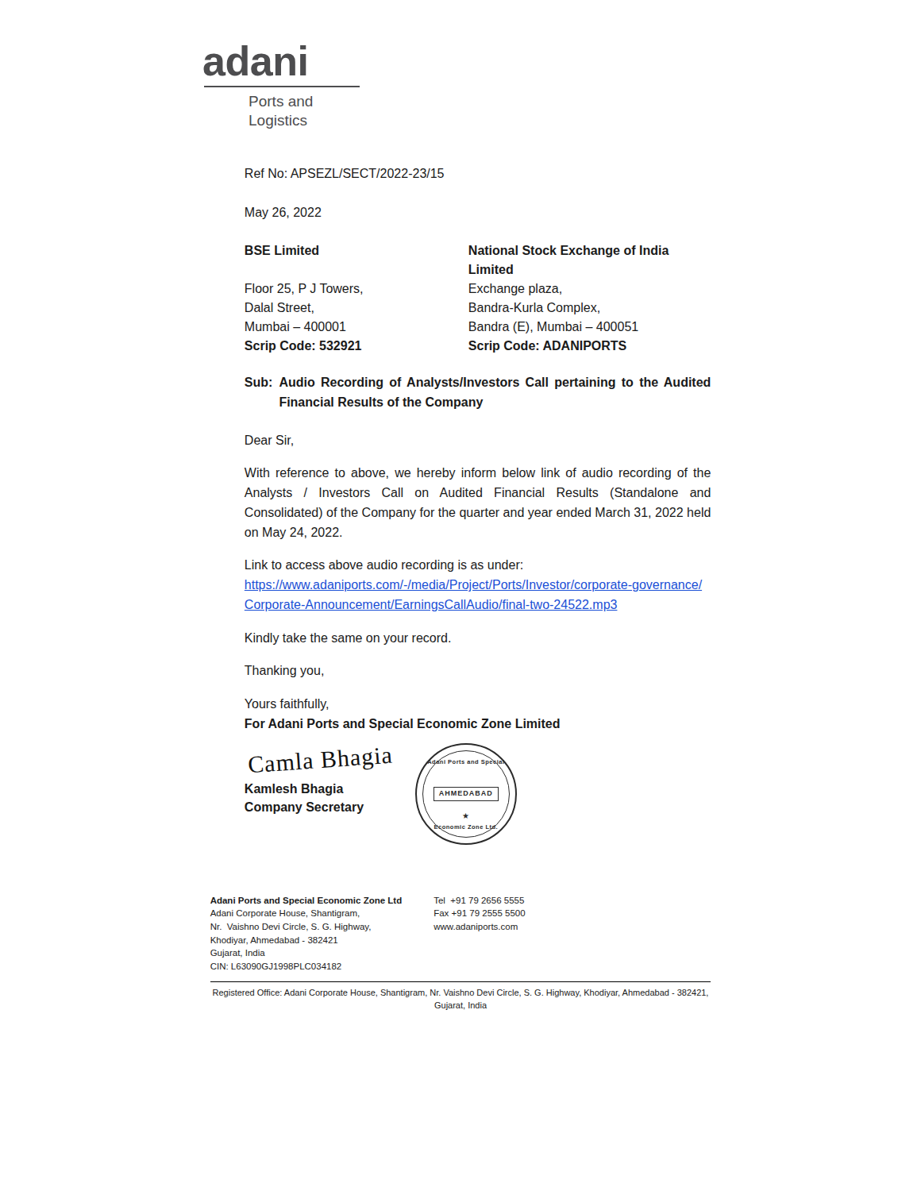adani
Ports and
Logistics
Ref No: APSEZL/SECT/2022-23/15
May 26, 2022
| BSE Limited | National Stock Exchange of India Limited |
| Floor 25, P J Towers, | Exchange plaza, |
| Dalal Street, | Bandra-Kurla Complex, |
| Mumbai – 400001 | Bandra (E), Mumbai – 400051 |
| Scrip Code: 532921 | Scrip Code: ADANIPORTS |
| Sub: | Audio Recording of Analysts/Investors Call pertaining to the Audited Financial Results of the Company |
Dear Sir,
With reference to above, we hereby inform below link of audio recording of the Analysts / Investors Call on Audited Financial Results (Standalone and Consolidated) of the Company for the quarter and year ended March 31, 2022 held on May 24, 2022.
Link to access above audio recording is as under:
https://www.adaniports.com/-/media/Project/Ports/Investor/corporate-governance/Corporate-Announcement/EarningsCallAudio/final-two-24522.mp3
Kindly take the same on your record.
Thanking you,
Yours faithfully,
For Adani Ports and Special Economic Zone Limited
Camla Bhagia
Adani Ports and Special
AHMEDABAD
★
Economic Zone Ltd.
Kamlesh Bhagia
Company Secretary
Adani Ports and Special Economic Zone Ltd
Adani Corporate House, Shantigram,
Nr. Vaishno Devi Circle, S. G. Highway,
Khodiyar, Ahmedabad - 382421
Gujarat, India
CIN: L63090GJ1998PLC034182
Tel +91 79 2656 5555
Fax +91 79 2555 5500
www.adaniports.com
Registered Office: Adani Corporate House, Shantigram, Nr. Vaishno Devi Circle, S. G. Highway, Khodiyar, Ahmedabad - 382421, Gujarat, India